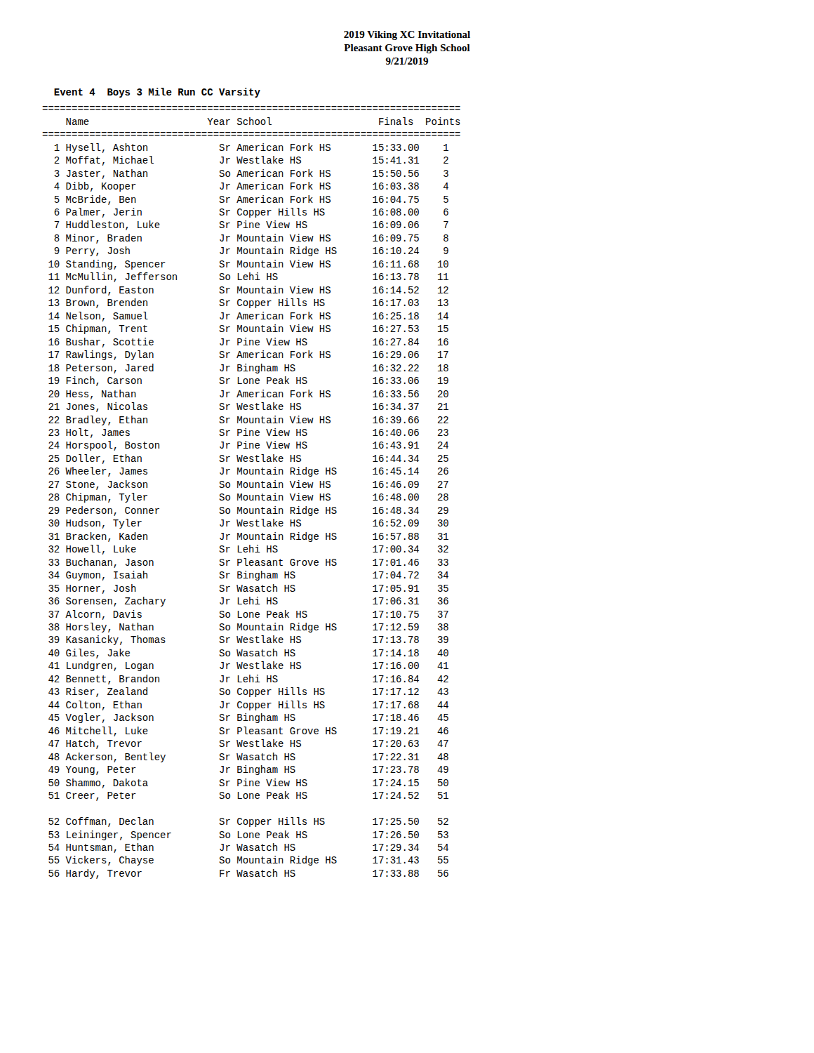2019 Viking XC Invitational
Pleasant Grove High School
9/21/2019
Event 4 Boys 3 Mile Run CC Varsity
=======================================================================
    Name                    Year School                  Finals  Points
=======================================================================
  1 Hysell, Ashton            Sr American Fork HS       15:33.00    1
  2 Moffat, Michael           Jr Westlake HS            15:41.31    2
  3 Jaster, Nathan            So American Fork HS       15:50.56    3
  4 Dibb, Kooper              Jr American Fork HS       16:03.38    4
  5 McBride, Ben              Sr American Fork HS       16:04.75    5
  6 Palmer, Jerin             Sr Copper Hills HS        16:08.00    6
  7 Huddleston, Luke          Sr Pine View HS           16:09.06    7
  8 Minor, Braden             Jr Mountain View HS       16:09.75    8
  9 Perry, Josh               Jr Mountain Ridge HS      16:10.24    9
 10 Standing, Spencer         Sr Mountain View HS       16:11.68   10
 11 McMullin, Jefferson       So Lehi HS                16:13.78   11
 12 Dunford, Easton           Sr Mountain View HS       16:14.52   12
 13 Brown, Brenden            Sr Copper Hills HS        16:17.03   13
 14 Nelson, Samuel            Jr American Fork HS       16:25.18   14
 15 Chipman, Trent            Sr Mountain View HS       16:27.53   15
 16 Bushar, Scottie           Jr Pine View HS           16:27.84   16
 17 Rawlings, Dylan           Sr American Fork HS       16:29.06   17
 18 Peterson, Jared           Jr Bingham HS             16:32.22   18
 19 Finch, Carson             Sr Lone Peak HS           16:33.06   19
 20 Hess, Nathan              Jr American Fork HS       16:33.56   20
 21 Jones, Nicolas            Sr Westlake HS            16:34.37   21
 22 Bradley, Ethan            Sr Mountain View HS       16:39.66   22
 23 Holt, James               Sr Pine View HS           16:40.06   23
 24 Horspool, Boston          Jr Pine View HS           16:43.91   24
 25 Doller, Ethan             Sr Westlake HS            16:44.34   25
 26 Wheeler, James            Jr Mountain Ridge HS      16:45.14   26
 27 Stone, Jackson            So Mountain View HS       16:46.09   27
 28 Chipman, Tyler            So Mountain View HS       16:48.00   28
 29 Pederson, Conner          So Mountain Ridge HS      16:48.34   29
 30 Hudson, Tyler             Jr Westlake HS            16:52.09   30
 31 Bracken, Kaden            Jr Mountain Ridge HS      16:57.88   31
 32 Howell, Luke              Sr Lehi HS                17:00.34   32
 33 Buchanan, Jason           Sr Pleasant Grove HS      17:01.46   33
 34 Guymon, Isaiah            Sr Bingham HS             17:04.72   34
 35 Horner, Josh              Sr Wasatch HS             17:05.91   35
 36 Sorensen, Zachary         Jr Lehi HS                17:06.31   36
 37 Alcorn, Davis             So Lone Peak HS           17:10.75   37
 38 Horsley, Nathan           So Mountain Ridge HS      17:12.59   38
 39 Kasanicky, Thomas         Sr Westlake HS            17:13.78   39
 40 Giles, Jake               So Wasatch HS             17:14.18   40
 41 Lundgren, Logan           Jr Westlake HS            17:16.00   41
 42 Bennett, Brandon          Jr Lehi HS                17:16.84   42
 43 Riser, Zealand            So Copper Hills HS        17:17.12   43
 44 Colton, Ethan             Jr Copper Hills HS        17:17.68   44
 45 Vogler, Jackson           Sr Bingham HS             17:18.46   45
 46 Mitchell, Luke            Sr Pleasant Grove HS      17:19.21   46
 47 Hatch, Trevor             Sr Westlake HS            17:20.63   47
 48 Ackerson, Bentley         Sr Wasatch HS             17:22.31   48
 49 Young, Peter              Jr Bingham HS             17:23.78   49
 50 Shammo, Dakota            Sr Pine View HS           17:24.15   50
 51 Creer, Peter              So Lone Peak HS           17:24.52   51

 52 Coffman, Declan           Sr Copper Hills HS        17:25.50   52
 53 Leininger, Spencer        So Lone Peak HS           17:26.50   53
 54 Huntsman, Ethan           Jr Wasatch HS             17:29.34   54
 55 Vickers, Chayse           So Mountain Ridge HS      17:31.43   55
 56 Hardy, Trevor             Fr Wasatch HS             17:33.88   56